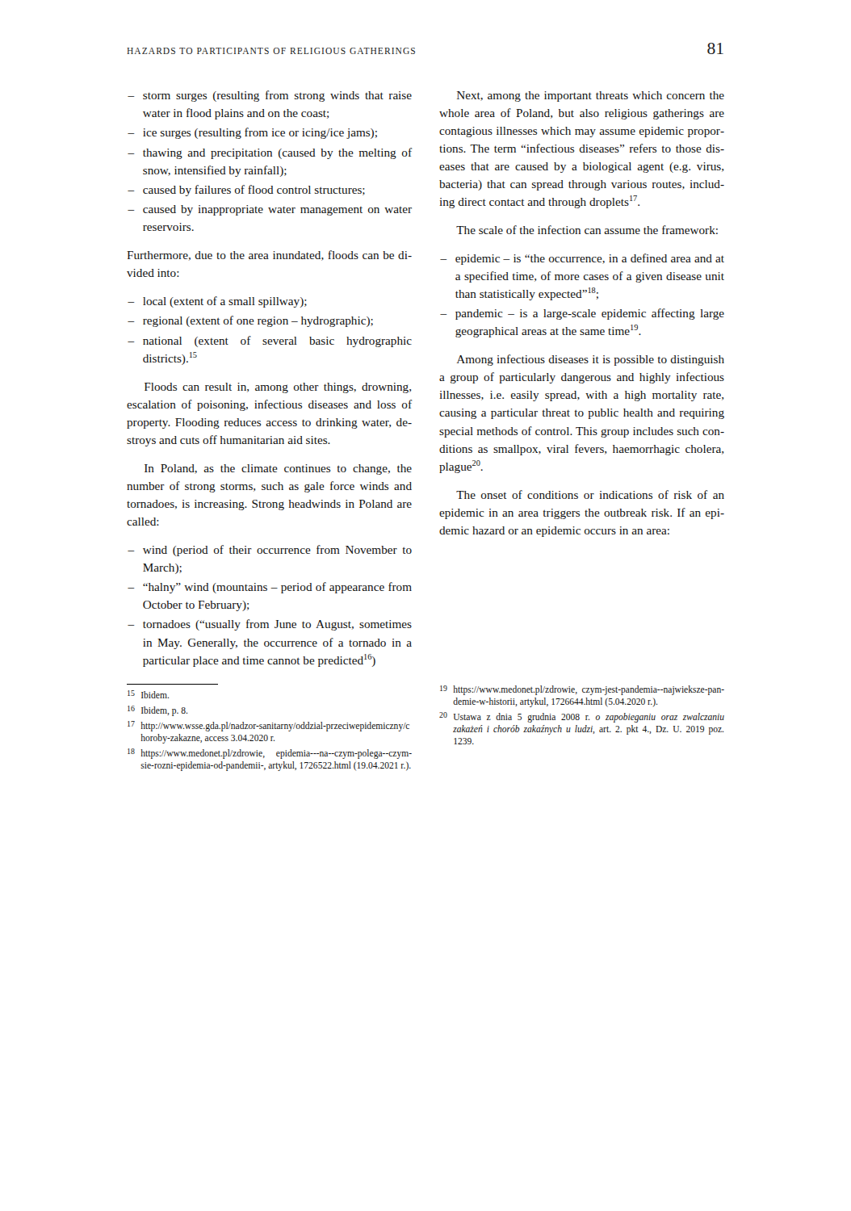Hazards to participants of religious gatherings
81
storm surges (resulting from strong winds that raise water in flood plains and on the coast;
ice surges (resulting from ice or icing/ice jams);
thawing and precipitation (caused by the melting of snow, intensified by rainfall);
caused by failures of flood control structures;
caused by inappropriate water management on water reservoirs.
Furthermore, due to the area inundated, floods can be divided into:
local (extent of a small spillway);
regional (extent of one region – hydrographic);
national (extent of several basic hydrographic districts).15
Floods can result in, among other things, drowning, escalation of poisoning, infectious diseases and loss of property. Flooding reduces access to drinking water, destroys and cuts off humanitarian aid sites.
In Poland, as the climate continues to change, the number of strong storms, such as gale force winds and tornadoes, is increasing. Strong headwinds in Poland are called:
wind (period of their occurrence from November to March);
“halny” wind (mountains – period of appearance from October to February);
tornadoes (“usually from June to August, sometimes in May. Generally, the occurrence of a tornado in a particular place and time cannot be predicted16)
Next, among the important threats which concern the whole area of Poland, but also religious gatherings are contagious illnesses which may assume epidemic proportions. The term “infectious diseases” refers to those diseases that are caused by a biological agent (e.g. virus, bacteria) that can spread through various routes, including direct contact and through droplets17.
The scale of the infection can assume the framework:
epidemic – is “the occurrence, in a defined area and at a specified time, of more cases of a given disease unit than statistically expected”18;
pandemic – is a large-scale epidemic affecting large geographical areas at the same time19.
Among infectious diseases it is possible to distinguish a group of particularly dangerous and highly infectious illnesses, i.e. easily spread, with a high mortality rate, causing a particular threat to public health and requiring special methods of control. This group includes such conditions as smallpox, viral fevers, haemorrhagic cholera, plague20.
The onset of conditions or indications of risk of an epidemic in an area triggers the outbreak risk. If an epidemic hazard or an epidemic occurs in an area:
15 Ibidem.
16 Ibidem, p. 8.
17 http://www.wsse.gda.pl/nadzor-sanitarny/oddzial-przeciwepidemiczny/choroby-zakazne, access 3.04.2020 r.
18 https://www.medonet.pl/zdrowie, epidemia---na--czym-polega--czym-sie-rozni-epidemia-od-pandemii-, artykul, 1726522.html (19.04.2021 r.).
19 https://www.medonet.pl/zdrowie, czym-jest-pandemia--najwieksze-pandemie-w-historii, artykul, 1726644.html (5.04.2020 r.).
20 Ustawa z dnia 5 grudnia 2008 r. o zapobieganiu oraz zwalczaniu zakażeń i chorób zakaźnych u ludzi, art. 2. pkt 4., Dz. U. 2019 poz. 1239.